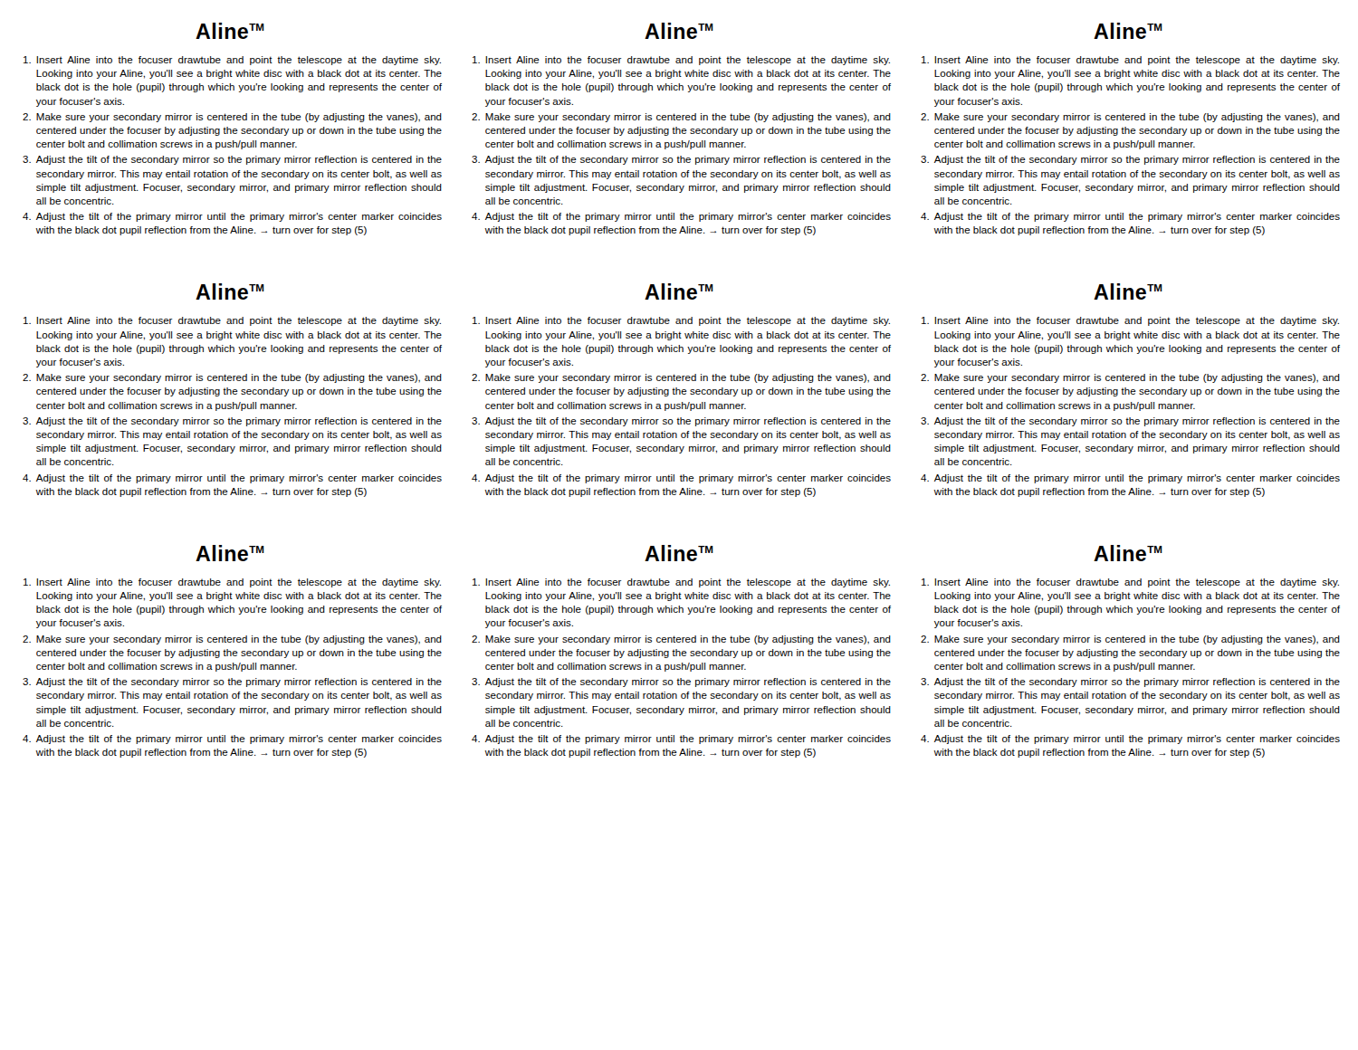AlineTM
Insert Aline into the focuser drawtube and point the telescope at the daytime sky. Looking into your Aline, you'll see a bright white disc with a black dot at its center. The black dot is the hole (pupil) through which you're looking and represents the center of your focuser's axis.
Make sure your secondary mirror is centered in the tube (by adjusting the vanes), and centered under the focuser by adjusting the secondary up or down in the tube using the center bolt and collimation screws in a push/pull manner.
Adjust the tilt of the secondary mirror so the primary mirror reflection is centered in the secondary mirror. This may entail rotation of the secondary on its center bolt, as well as simple tilt adjustment. Focuser, secondary mirror, and primary mirror reflection should all be concentric.
Adjust the tilt of the primary mirror until the primary mirror's center marker coincides with the black dot pupil reflection from the Aline. → turn over for step (5)
AlineTM
Insert Aline into the focuser drawtube and point the telescope at the daytime sky. Looking into your Aline, you'll see a bright white disc with a black dot at its center. The black dot is the hole (pupil) through which you're looking and represents the center of your focuser's axis.
Make sure your secondary mirror is centered in the tube (by adjusting the vanes), and centered under the focuser by adjusting the secondary up or down in the tube using the center bolt and collimation screws in a push/pull manner.
Adjust the tilt of the secondary mirror so the primary mirror reflection is centered in the secondary mirror. This may entail rotation of the secondary on its center bolt, as well as simple tilt adjustment. Focuser, secondary mirror, and primary mirror reflection should all be concentric.
Adjust the tilt of the primary mirror until the primary mirror's center marker coincides with the black dot pupil reflection from the Aline. → turn over for step (5)
AlineTM
Insert Aline into the focuser drawtube and point the telescope at the daytime sky. Looking into your Aline, you'll see a bright white disc with a black dot at its center. The black dot is the hole (pupil) through which you're looking and represents the center of your focuser's axis.
Make sure your secondary mirror is centered in the tube (by adjusting the vanes), and centered under the focuser by adjusting the secondary up or down in the tube using the center bolt and collimation screws in a push/pull manner.
Adjust the tilt of the secondary mirror so the primary mirror reflection is centered in the secondary mirror. This may entail rotation of the secondary on its center bolt, as well as simple tilt adjustment. Focuser, secondary mirror, and primary mirror reflection should all be concentric.
Adjust the tilt of the primary mirror until the primary mirror's center marker coincides with the black dot pupil reflection from the Aline. → turn over for step (5)
AlineTM
Insert Aline into the focuser drawtube and point the telescope at the daytime sky. Looking into your Aline, you'll see a bright white disc with a black dot at its center. The black dot is the hole (pupil) through which you're looking and represents the center of your focuser's axis.
Make sure your secondary mirror is centered in the tube (by adjusting the vanes), and centered under the focuser by adjusting the secondary up or down in the tube using the center bolt and collimation screws in a push/pull manner.
Adjust the tilt of the secondary mirror so the primary mirror reflection is centered in the secondary mirror. This may entail rotation of the secondary on its center bolt, as well as simple tilt adjustment. Focuser, secondary mirror, and primary mirror reflection should all be concentric.
Adjust the tilt of the primary mirror until the primary mirror's center marker coincides with the black dot pupil reflection from the Aline. → turn over for step (5)
AlineTM
Insert Aline into the focuser drawtube and point the telescope at the daytime sky. Looking into your Aline, you'll see a bright white disc with a black dot at its center. The black dot is the hole (pupil) through which you're looking and represents the center of your focuser's axis.
Make sure your secondary mirror is centered in the tube (by adjusting the vanes), and centered under the focuser by adjusting the secondary up or down in the tube using the center bolt and collimation screws in a push/pull manner.
Adjust the tilt of the secondary mirror so the primary mirror reflection is centered in the secondary mirror. This may entail rotation of the secondary on its center bolt, as well as simple tilt adjustment. Focuser, secondary mirror, and primary mirror reflection should all be concentric.
Adjust the tilt of the primary mirror until the primary mirror's center marker coincides with the black dot pupil reflection from the Aline. → turn over for step (5)
AlineTM
Insert Aline into the focuser drawtube and point the telescope at the daytime sky. Looking into your Aline, you'll see a bright white disc with a black dot at its center. The black dot is the hole (pupil) through which you're looking and represents the center of your focuser's axis.
Make sure your secondary mirror is centered in the tube (by adjusting the vanes), and centered under the focuser by adjusting the secondary up or down in the tube using the center bolt and collimation screws in a push/pull manner.
Adjust the tilt of the secondary mirror so the primary mirror reflection is centered in the secondary mirror. This may entail rotation of the secondary on its center bolt, as well as simple tilt adjustment. Focuser, secondary mirror, and primary mirror reflection should all be concentric.
Adjust the tilt of the primary mirror until the primary mirror's center marker coincides with the black dot pupil reflection from the Aline. → turn over for step (5)
AlineTM
Insert Aline into the focuser drawtube and point the telescope at the daytime sky. Looking into your Aline, you'll see a bright white disc with a black dot at its center. The black dot is the hole (pupil) through which you're looking and represents the center of your focuser's axis.
Make sure your secondary mirror is centered in the tube (by adjusting the vanes), and centered under the focuser by adjusting the secondary up or down in the tube using the center bolt and collimation screws in a push/pull manner.
Adjust the tilt of the secondary mirror so the primary mirror reflection is centered in the secondary mirror. This may entail rotation of the secondary on its center bolt, as well as simple tilt adjustment. Focuser, secondary mirror, and primary mirror reflection should all be concentric.
Adjust the tilt of the primary mirror until the primary mirror's center marker coincides with the black dot pupil reflection from the Aline. → turn over for step (5)
AlineTM
Insert Aline into the focuser drawtube and point the telescope at the daytime sky. Looking into your Aline, you'll see a bright white disc with a black dot at its center. The black dot is the hole (pupil) through which you're looking and represents the center of your focuser's axis.
Make sure your secondary mirror is centered in the tube (by adjusting the vanes), and centered under the focuser by adjusting the secondary up or down in the tube using the center bolt and collimation screws in a push/pull manner.
Adjust the tilt of the secondary mirror so the primary mirror reflection is centered in the secondary mirror. This may entail rotation of the secondary on its center bolt, as well as simple tilt adjustment. Focuser, secondary mirror, and primary mirror reflection should all be concentric.
Adjust the tilt of the primary mirror until the primary mirror's center marker coincides with the black dot pupil reflection from the Aline. → turn over for step (5)
AlineTM
Insert Aline into the focuser drawtube and point the telescope at the daytime sky. Looking into your Aline, you'll see a bright white disc with a black dot at its center. The black dot is the hole (pupil) through which you're looking and represents the center of your focuser's axis.
Make sure your secondary mirror is centered in the tube (by adjusting the vanes), and centered under the focuser by adjusting the secondary up or down in the tube using the center bolt and collimation screws in a push/pull manner.
Adjust the tilt of the secondary mirror so the primary mirror reflection is centered in the secondary mirror. This may entail rotation of the secondary on its center bolt, as well as simple tilt adjustment. Focuser, secondary mirror, and primary mirror reflection should all be concentric.
Adjust the tilt of the primary mirror until the primary mirror's center marker coincides with the black dot pupil reflection from the Aline. → turn over for step (5)